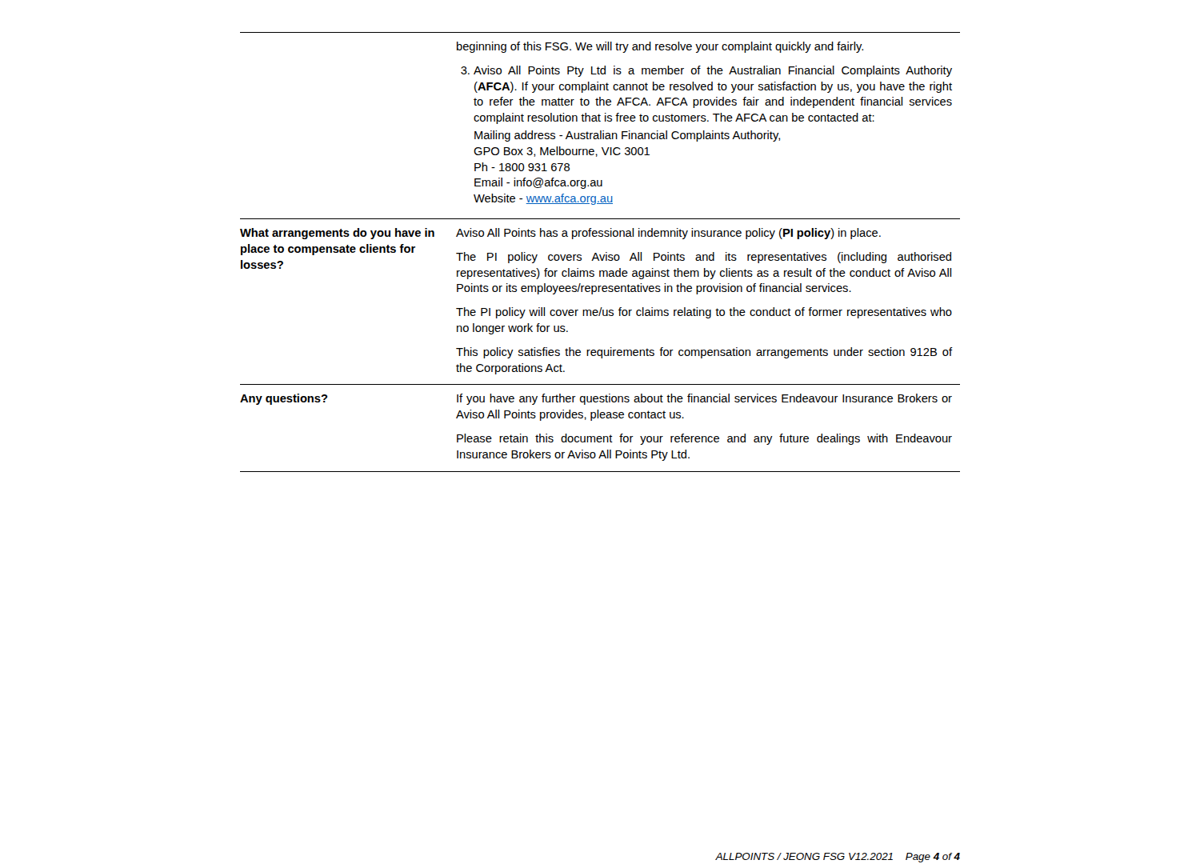| | beginning of this FSG. We will try and resolve your complaint quickly and fairly. Aviso All Points Pty Ltd is a member of the Australian Financial Complaints Authority ( AFCA ). If your complaint cannot be resolved to your satisfaction by us, you have the right to refer the matter to the AFCA. AFCA provides fair and independent financial services complaint resolution that is free to customers. The AFCA can be contacted at: Mailing address - Australian Financial Complaints Authority, GPO Box 3, Melbourne, VIC 3001 Ph - 1800 931 678 Email - info@afca.org.au Website - www.afca.org.au |
| What arrangements do you have in place to compensate clients for losses? | Aviso All Points has a professional indemnity insurance policy ( PI policy ) in place. The PI policy covers Aviso All Points and its representatives (including authorised representatives) for claims made against them by clients as a result of the conduct of Aviso All Points or its employees/representatives in the provision of financial services. The PI policy will cover me/us for claims relating to the conduct of former representatives who no longer work for us. This policy satisfies the requirements for compensation arrangements under section 912B of the Corporations Act. |
| Any questions? | If you have any further questions about the financial services Endeavour Insurance Brokers or Aviso All Points provides, please contact us. Please retain this document for your reference and any future dealings with Endeavour Insurance Brokers or Aviso All Points Pty Ltd. |
ALLPOINTS / JEONG FSG V12.2021 Page 4 of 4